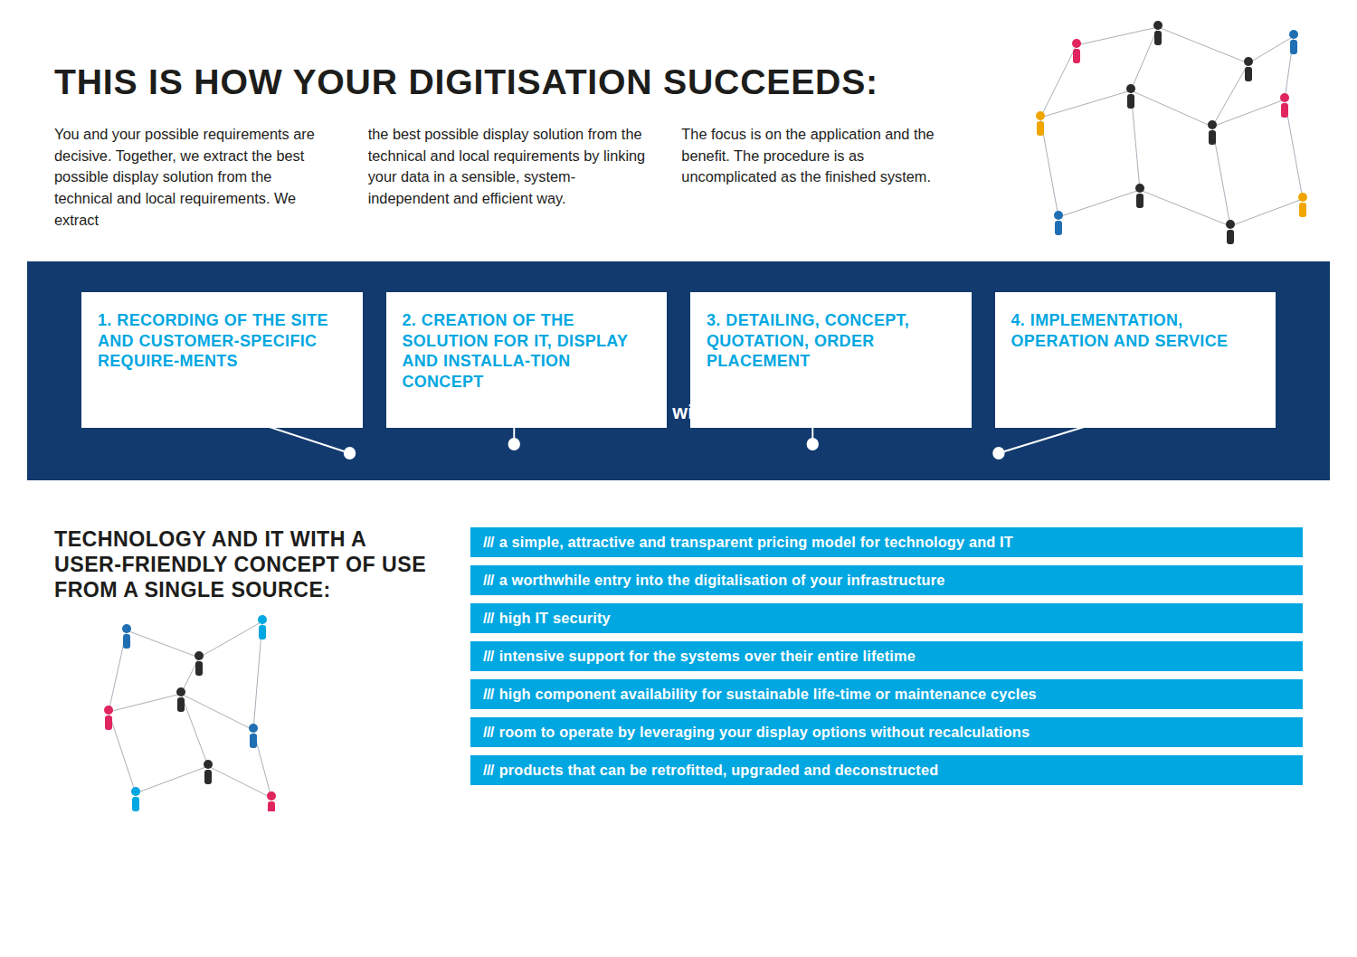This is how your digitisation succeeds:
You and your possible requirements are decisive. Together, we extract the best possible display solution from the technical and local requirements. We extract
the best possible display solution from the technical and local requirements by linking your data in a sensible, system-independent and efficient way.
The focus is on the application and the benefit. The procedure is as uncomplicated as the finished system.
1. Recording of the site and customer-specific require-ments
2. Creation of the solution for IT, display and installa-tion concept
3. Detailing, concept, quotation, order placement
4. Implementation, operation and service
Implementation within one month
Technology and IT with a user-friendly concept of use from a single source:
///a simple, attractive and transparent pricing model for technology and IT
///a worthwhile entry into the digitalisation of your infrastructure
///high IT security
///intensive support for the systems over their entire lifetime
///high component availability for sustainable life-time or maintenance cycles
///room to operate by leveraging your display options without recalculations
///products that can be retrofitted, upgraded and deconstructed